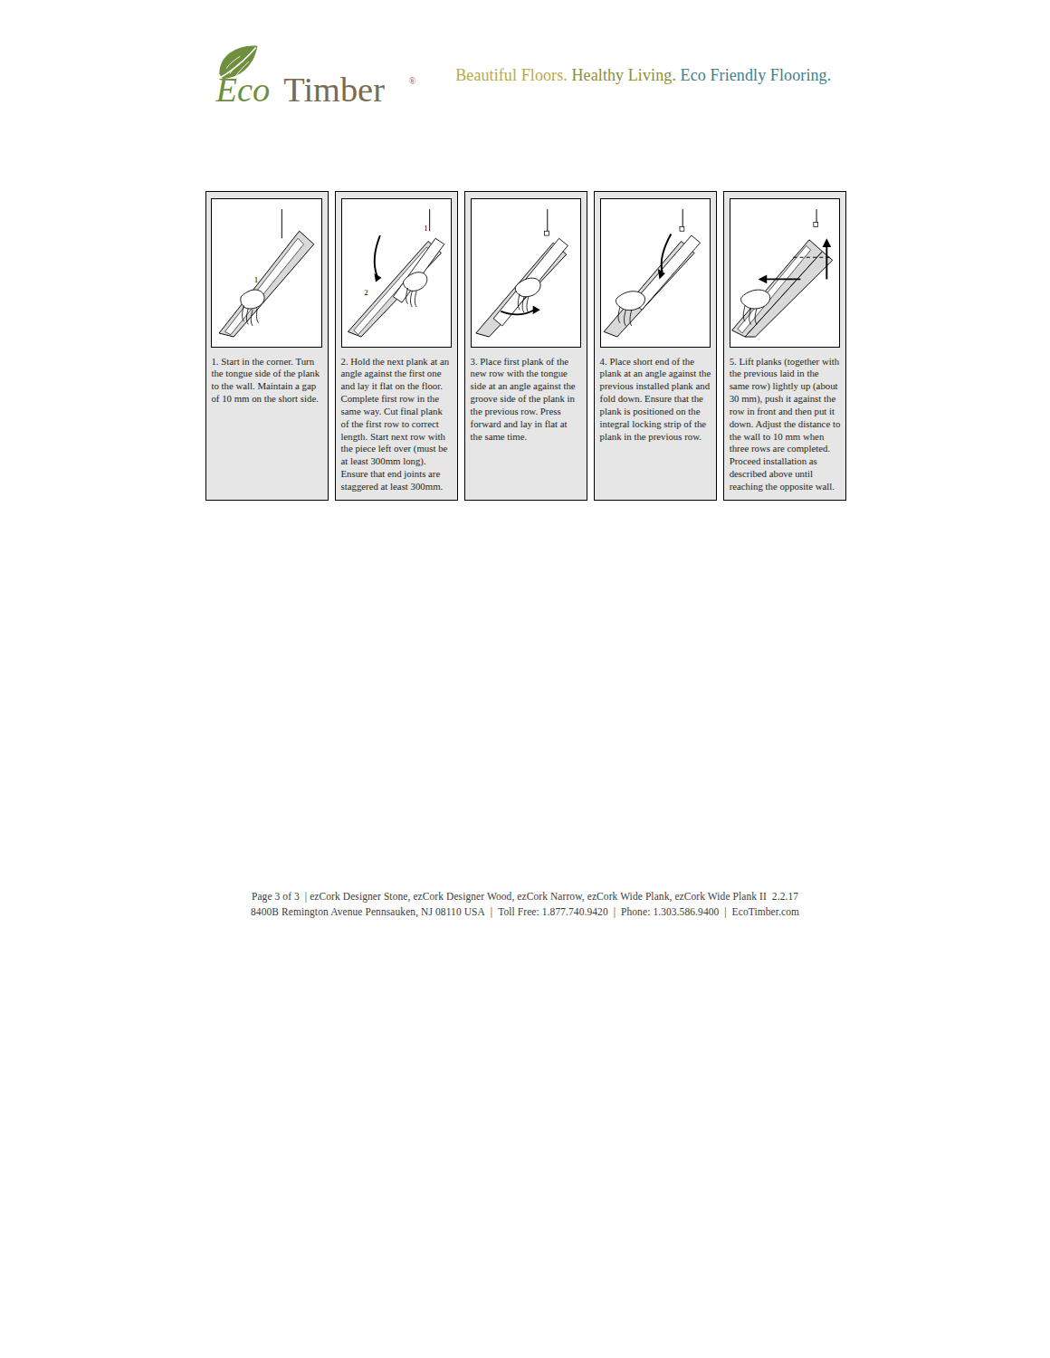Eco Timber ®
Beautiful Floors. Healthy Living. Eco Friendly Flooring.
1
1. Start in the corner. Turn the tongue side of the plank to the wall. Maintain a gap of 10 mm on the short side.
1 2
2. Hold the next plank at an angle against the first one and lay it flat on the floor. Complete first row in the same way. Cut final plank of the first row to correct length. Start next row with the piece left over (must be at least 300mm long). Ensure that end joints are staggered at least 300mm.
3. Place first plank of the new row with the tongue side at an angle against the groove side of the plank in the previous row. Press forward and lay in flat at the same time.
4. Place short end of the plank at an angle against the previous installed plank and fold down. Ensure that the plank is positioned on the integral locking strip of the plank in the previous row.
5. Lift planks (together with the previous laid in the same row) lightly up (about 30 mm), push it against the row in front and then put it down. Adjust the distance to the wall to 10 mm when three rows are completed. Proceed installation as described above until reaching the opposite wall.
Page 3 of 3 | ezCork Designer Stone, ezCork Designer Wood, ezCork Narrow, ezCork Wide Plank, ezCork Wide Plank II 2.2.17
8400B Remington Avenue Pennsauken, NJ 08110 USA | Toll Free: 1.877.740.9420 | Phone: 1.303.586.9400 | EcoTimber.com